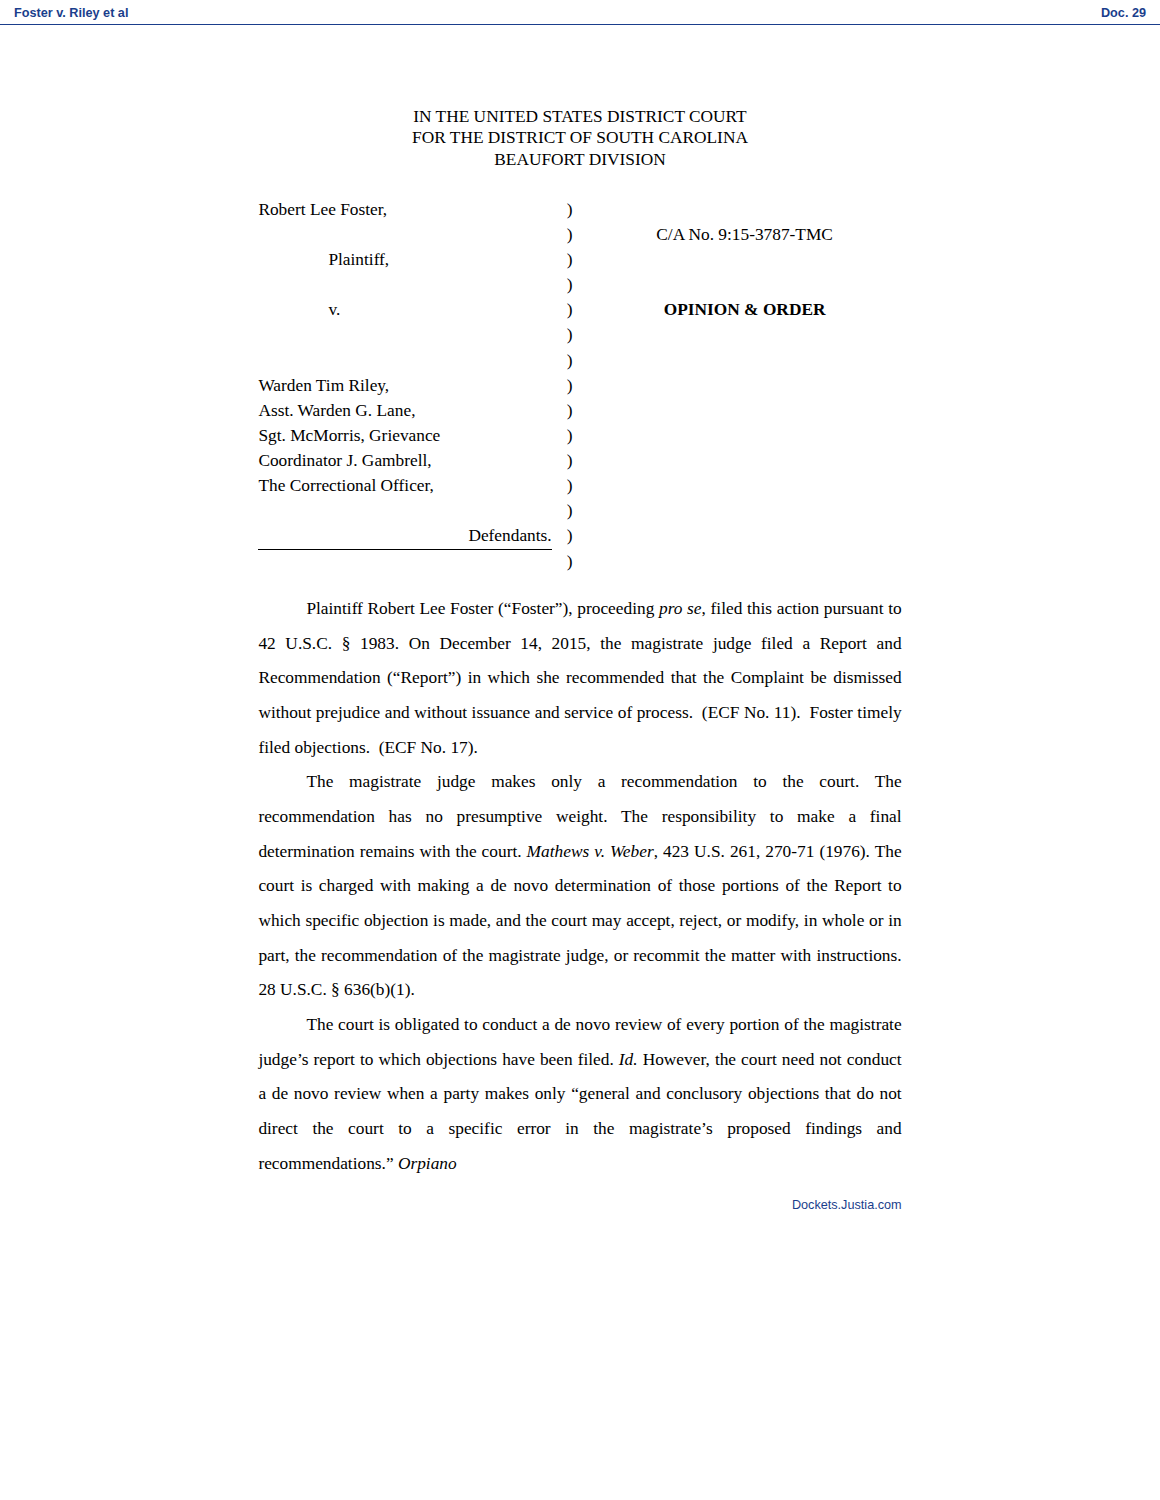Foster v. Riley et al Doc. 29
IN THE UNITED STATES DISTRICT COURT
FOR THE DISTRICT OF SOUTH CAROLINA
BEAUFORT DIVISION
| Robert Lee Foster, | ) | |
| | ) | C/A No. 9:15-3787-TMC |
| Plaintiff, | ) | |
| | ) | |
| v. | ) | OPINION & ORDER |
| | ) | |
| | ) | |
| Warden Tim Riley, | ) | |
| Asst. Warden G. Lane, | ) | |
| Sgt. McMorris, Grievance | ) | |
| Coordinator J. Gambrell, | ) | |
| The Correctional Officer, | ) | |
| | ) | |
| Defendants. | ) | |
| | ) | |
Plaintiff Robert Lee Foster (“Foster”), proceeding pro se, filed this action pursuant to 42 U.S.C. § 1983. On December 14, 2015, the magistrate judge filed a Report and Recommendation (“Report”) in which she recommended that the Complaint be dismissed without prejudice and without issuance and service of process. (ECF No. 11). Foster timely filed objections. (ECF No. 17).
The magistrate judge makes only a recommendation to the court. The recommendation has no presumptive weight. The responsibility to make a final determination remains with the court. Mathews v. Weber, 423 U.S. 261, 270-71 (1976). The court is charged with making a de novo determination of those portions of the Report to which specific objection is made, and the court may accept, reject, or modify, in whole or in part, the recommendation of the magistrate judge, or recommit the matter with instructions. 28 U.S.C. § 636(b)(1).
The court is obligated to conduct a de novo review of every portion of the magistrate judge’s report to which objections have been filed. Id. However, the court need not conduct a de novo review when a party makes only “general and conclusory objections that do not direct the court to a specific error in the magistrate’s proposed findings and recommendations.” Orpiano
Dockets.Justia.com